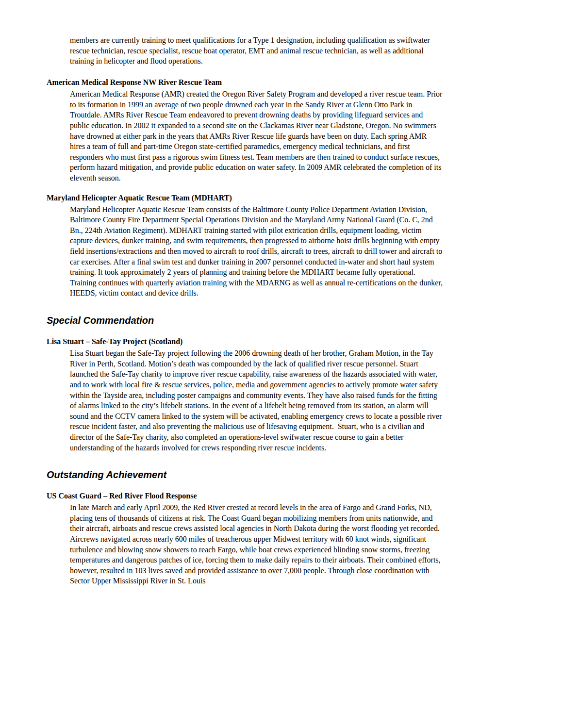members are currently training to meet qualifications for a Type 1 designation, including qualification as swiftwater rescue technician, rescue specialist, rescue boat operator, EMT and animal rescue technician, as well as additional training in helicopter and flood operations.
American Medical Response NW River Rescue Team
American Medical Response (AMR) created the Oregon River Safety Program and developed a river rescue team. Prior to its formation in 1999 an average of two people drowned each year in the Sandy River at Glenn Otto Park in Troutdale. AMRs River Rescue Team endeavored to prevent drowning deaths by providing lifeguard services and public education. In 2002 it expanded to a second site on the Clackamas River near Gladstone, Oregon. No swimmers have drowned at either park in the years that AMRs River Rescue life guards have been on duty. Each spring AMR hires a team of full and part-time Oregon state-certified paramedics, emergency medical technicians, and first responders who must first pass a rigorous swim fitness test. Team members are then trained to conduct surface rescues, perform hazard mitigation, and provide public education on water safety. In 2009 AMR celebrated the completion of its eleventh season.
Maryland Helicopter Aquatic Rescue Team (MDHART)
Maryland Helicopter Aquatic Rescue Team consists of the Baltimore County Police Department Aviation Division, Baltimore County Fire Department Special Operations Division and the Maryland Army National Guard (Co. C, 2nd Bn., 224th Aviation Regiment). MDHART training started with pilot extrication drills, equipment loading, victim capture devices, dunker training, and swim requirements, then progressed to airborne hoist drills beginning with empty field insertions/extractions and then moved to aircraft to roof drills, aircraft to trees, aircraft to drill tower and aircraft to car exercises. After a final swim test and dunker training in 2007 personnel conducted in-water and short haul system training. It took approximately 2 years of planning and training before the MDHART became fully operational. Training continues with quarterly aviation training with the MDARNG as well as annual re-certifications on the dunker, HEEDS, victim contact and device drills.
Special Commendation
Lisa Stuart – Safe-Tay Project (Scotland)
Lisa Stuart began the Safe-Tay project following the 2006 drowning death of her brother, Graham Motion, in the Tay River in Perth, Scotland. Motion’s death was compounded by the lack of qualified river rescue personnel. Stuart launched the Safe-Tay charity to improve river rescue capability, raise awareness of the hazards associated with water, and to work with local fire & rescue services, police, media and government agencies to actively promote water safety within the Tayside area, including poster campaigns and community events. They have also raised funds for the fitting of alarms linked to the city’s lifebelt stations. In the event of a lifebelt being removed from its station, an alarm will sound and the CCTV camera linked to the system will be activated, enabling emergency crews to locate a possible river rescue incident faster, and also preventing the malicious use of lifesaving equipment. Stuart, who is a civilian and director of the Safe-Tay charity, also completed an operations-level swifwater rescue course to gain a better understanding of the hazards involved for crews responding river rescue incidents.
Outstanding Achievement
US Coast Guard – Red River Flood Response
In late March and early April 2009, the Red River crested at record levels in the area of Fargo and Grand Forks, ND, placing tens of thousands of citizens at risk. The Coast Guard began mobilizing members from units nationwide, and their aircraft, airboats and rescue crews assisted local agencies in North Dakota during the worst flooding yet recorded. Aircrews navigated across nearly 600 miles of treacherous upper Midwest territory with 60 knot winds, significant turbulence and blowing snow showers to reach Fargo, while boat crews experienced blinding snow storms, freezing temperatures and dangerous patches of ice, forcing them to make daily repairs to their airboats. Their combined efforts, however, resulted in 103 lives saved and provided assistance to over 7,000 people. Through close coordination with Sector Upper Mississippi River in St. Louis